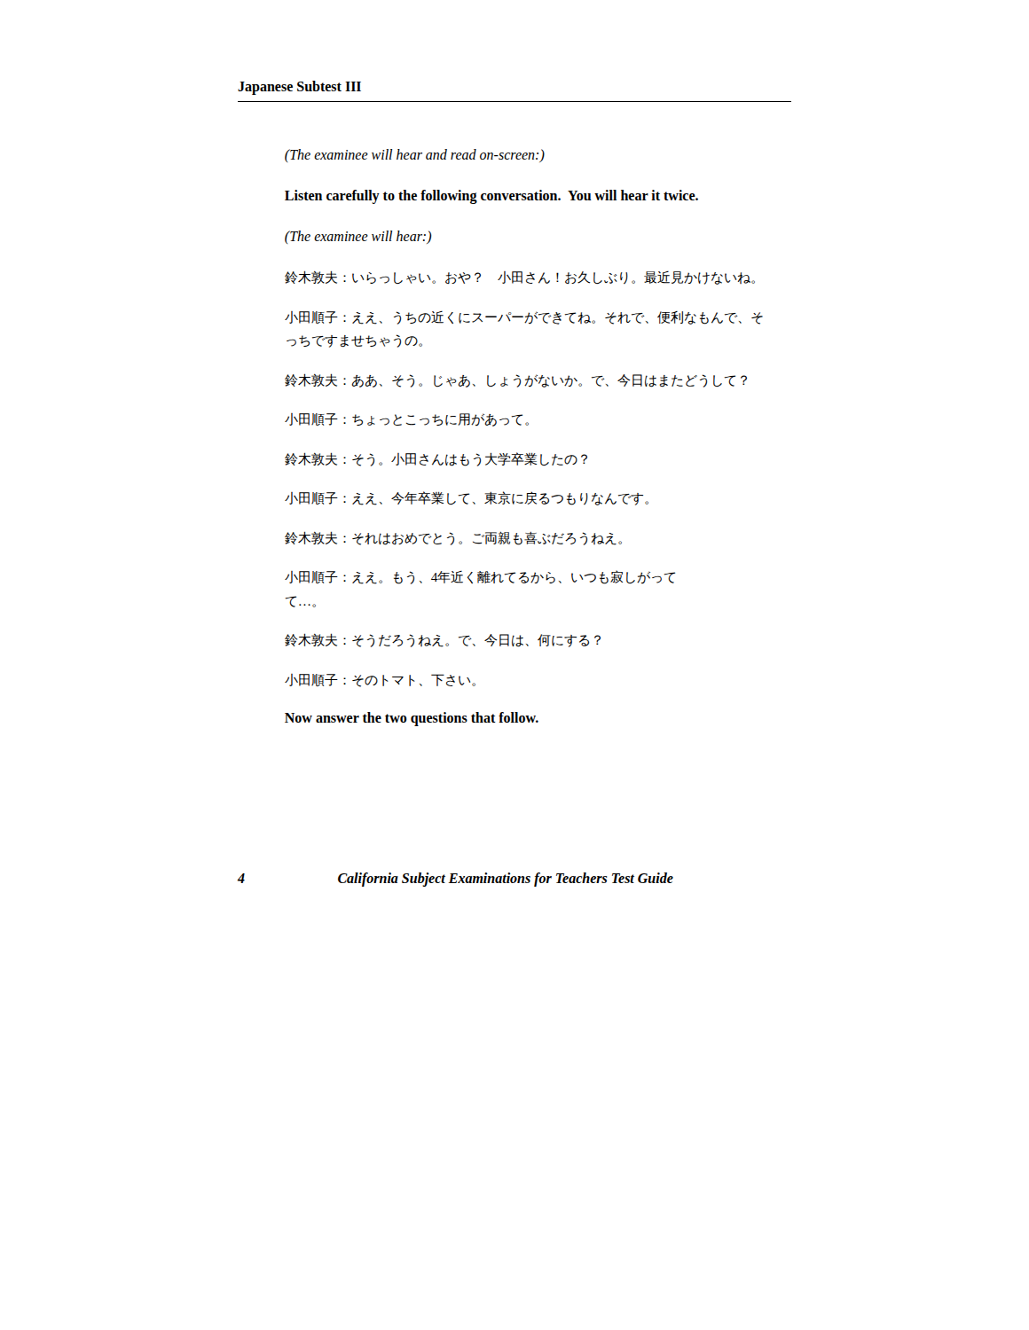Japanese Subtest III
(The examinee will hear and read on-screen:)
Listen carefully to the following conversation. You will hear it twice.
(The examinee will hear:)
鈴木敦夫：いらっしゃい。おや？　小田さん！お久しぶり。最近見かけないね。
小田順子：ええ、うちの近くにスーパーができてね。それで、便利なもんで、そっちですませちゃうの。
鈴木敦夫：ああ、そう。じゃあ、しょうがないか。で、今日はまたどうして？
小田順子：ちょっとこっちに用があって。
鈴木敦夫：そう。小田さんはもう大学卒業したの？
小田順子：ええ、今年卒業して、東京に戻るつもりなんです。
鈴木敦夫：それはおめでとう。ご両親も喜ぶだろうねえ。
小田順子：ええ。もう、4年近く離れてるから、いつも寂しがって
て…。
鈴木敦夫：そうだろうねえ。で、今日は、何にする？
小田順子：そのトマト、下さい。
Now answer the two questions that follow.
4 California Subject Examinations for Teachers Test Guide